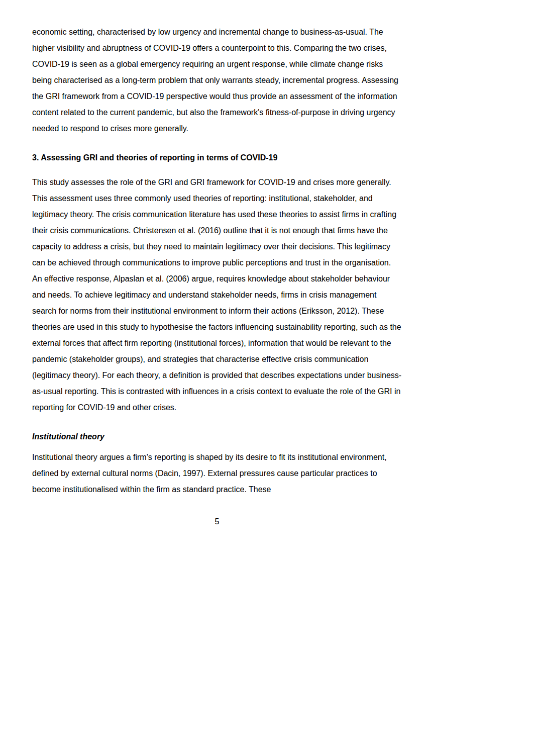economic setting, characterised by low urgency and incremental change to business-as-usual. The higher visibility and abruptness of COVID-19 offers a counterpoint to this. Comparing the two crises, COVID-19 is seen as a global emergency requiring an urgent response, while climate change risks being characterised as a long-term problem that only warrants steady, incremental progress. Assessing the GRI framework from a COVID-19 perspective would thus provide an assessment of the information content related to the current pandemic, but also the framework's fitness-of-purpose in driving urgency needed to respond to crises more generally.
3. Assessing GRI and theories of reporting in terms of COVID-19
This study assesses the role of the GRI and GRI framework for COVID-19 and crises more generally. This assessment uses three commonly used theories of reporting: institutional, stakeholder, and legitimacy theory. The crisis communication literature has used these theories to assist firms in crafting their crisis communications. Christensen et al. (2016) outline that it is not enough that firms have the capacity to address a crisis, but they need to maintain legitimacy over their decisions. This legitimacy can be achieved through communications to improve public perceptions and trust in the organisation. An effective response, Alpaslan et al. (2006) argue, requires knowledge about stakeholder behaviour and needs. To achieve legitimacy and understand stakeholder needs, firms in crisis management search for norms from their institutional environment to inform their actions (Eriksson, 2012). These theories are used in this study to hypothesise the factors influencing sustainability reporting, such as the external forces that affect firm reporting (institutional forces), information that would be relevant to the pandemic (stakeholder groups), and strategies that characterise effective crisis communication (legitimacy theory). For each theory, a definition is provided that describes expectations under business-as-usual reporting. This is contrasted with influences in a crisis context to evaluate the role of the GRI in reporting for COVID-19 and other crises.
Institutional theory
Institutional theory argues a firm's reporting is shaped by its desire to fit its institutional environment, defined by external cultural norms (Dacin, 1997). External pressures cause particular practices to become institutionalised within the firm as standard practice. These
5